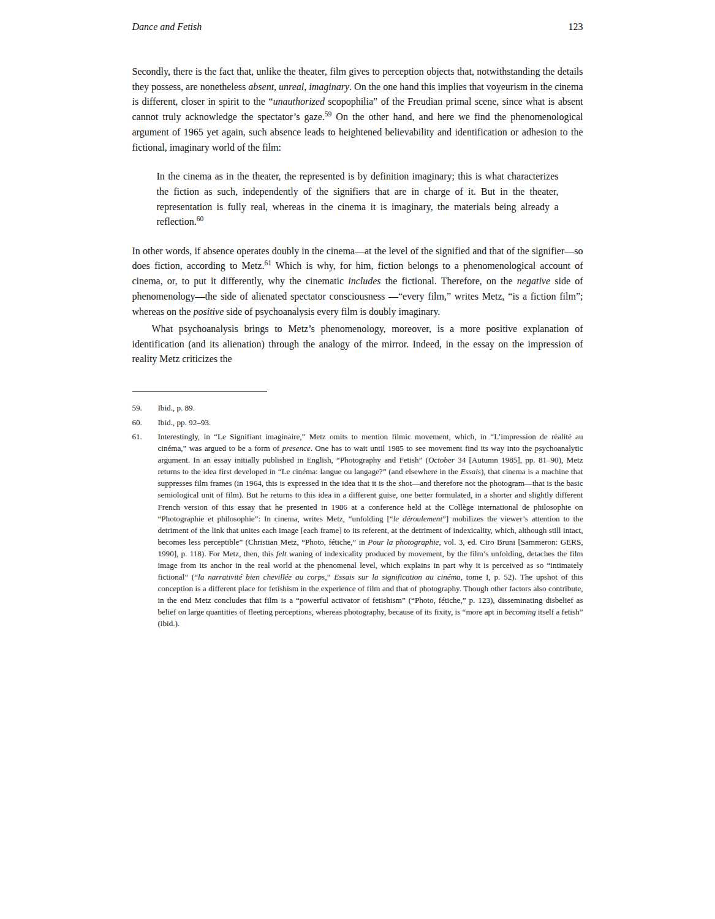Dance and Fetish 123
Secondly, there is the fact that, unlike the theater, film gives to perception objects that, notwithstanding the details they possess, are nonetheless absent, unreal, imaginary. On the one hand this implies that voyeurism in the cinema is different, closer in spirit to the “unauthorized scopophilia” of the Freudian primal scene, since what is absent cannot truly acknowledge the spectator’s gaze.59 On the other hand, and here we find the phenomenological argument of 1965 yet again, such absence leads to heightened believability and identification or adhesion to the fictional, imaginary world of the film:
In the cinema as in the theater, the represented is by definition imaginary; this is what characterizes the fiction as such, independently of the signifiers that are in charge of it. But in the theater, representation is fully real, whereas in the cinema it is imaginary, the materials being already a reflection.60
In other words, if absence operates doubly in the cinema—at the level of the signified and that of the signifier—so does fiction, according to Metz.61 Which is why, for him, fiction belongs to a phenomenological account of cinema, or, to put it differently, why the cinematic includes the fictional. Therefore, on the negative side of phenomenology—the side of alienated spectator consciousness —“every film,” writes Metz, “is a fiction film”; whereas on the positive side of psychoanalysis every film is doubly imaginary.
What psychoanalysis brings to Metz’s phenomenology, moreover, is a more positive explanation of identification (and its alienation) through the analogy of the mirror. Indeed, in the essay on the impression of reality Metz criticizes the
59. Ibid., p. 89.
60. Ibid., pp. 92–93.
61. Interestingly, in “Le Signifiant imaginaire,” Metz omits to mention filmic movement, which, in “L’impression de réalité au cinéma,” was argued to be a form of presence. One has to wait until 1985 to see movement find its way into the psychoanalytic argument. In an essay initially published in English, “Photography and Fetish” (October 34 [Autumn 1985], pp. 81–90), Metz returns to the idea first developed in “Le cinéma: langue ou langage?” (and elsewhere in the Essais), that cinema is a machine that suppresses film frames (in 1964, this is expressed in the idea that it is the shot—and therefore not the photogram—that is the basic semiological unit of film). But he returns to this idea in a different guise, one better formulated, in a shorter and slightly different French version of this essay that he presented in 1986 at a conference held at the Collège international de philosophie on “Photographie et philosophie”: In cinema, writes Metz, “unfolding [“le déroulement”] mobilizes the viewer’s attention to the detriment of the link that unites each image [each frame] to its referent, at the detriment of indexicality, which, although still intact, becomes less perceptible” (Christian Metz, “Photo, fétiche,” in Pour la photographie, vol. 3, ed. Ciro Bruni [Sammeron: GERS, 1990], p. 118). For Metz, then, this felt waning of indexicality produced by movement, by the film’s unfolding, detaches the film image from its anchor in the real world at the phenomenal level, which explains in part why it is perceived as so “intimately fictional” (“la narrativité bien chevillée au corps,” Essais sur la signification au cinéma, tome I, p. 52). The upshot of this conception is a different place for fetishism in the experience of film and that of photography. Though other factors also contribute, in the end Metz concludes that film is a “powerful activator of fetishism” (“Photo, fétiche,” p. 123), disseminating disbelief as belief on large quantities of fleeting perceptions, whereas photography, because of its fixity, is “more apt in becoming itself a fetish” (ibid.).